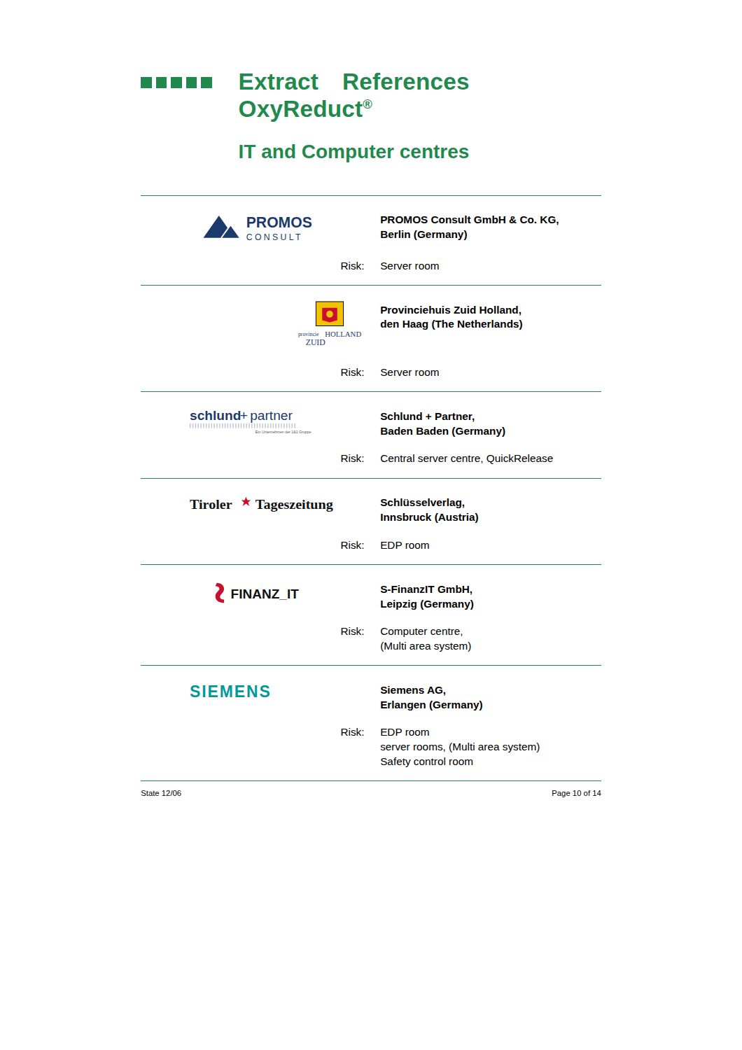Extract References OxyReduct®
IT and Computer centres
PROMOS Consult GmbH & Co. KG,
Berlin (Germany)
Risk:
Server room
Provinciehuis Zuid Holland,
den Haag (The Netherlands)
Risk:
Server room
Schlund + Partner,
Baden Baden (Germany)
Risk:
Central server centre, QuickRelease
Schlüsselverlag,
Innsbruck (Austria)
Risk:
EDP room
S-FinanzIT GmbH,
Leipzig (Germany)
Risk:
Computer centre,
(Multi area system)
Siemens AG,
Erlangen (Germany)
Risk:
EDP room
server rooms, (Multi area system)
Safety control room
State 12/06
Page 10 of 14